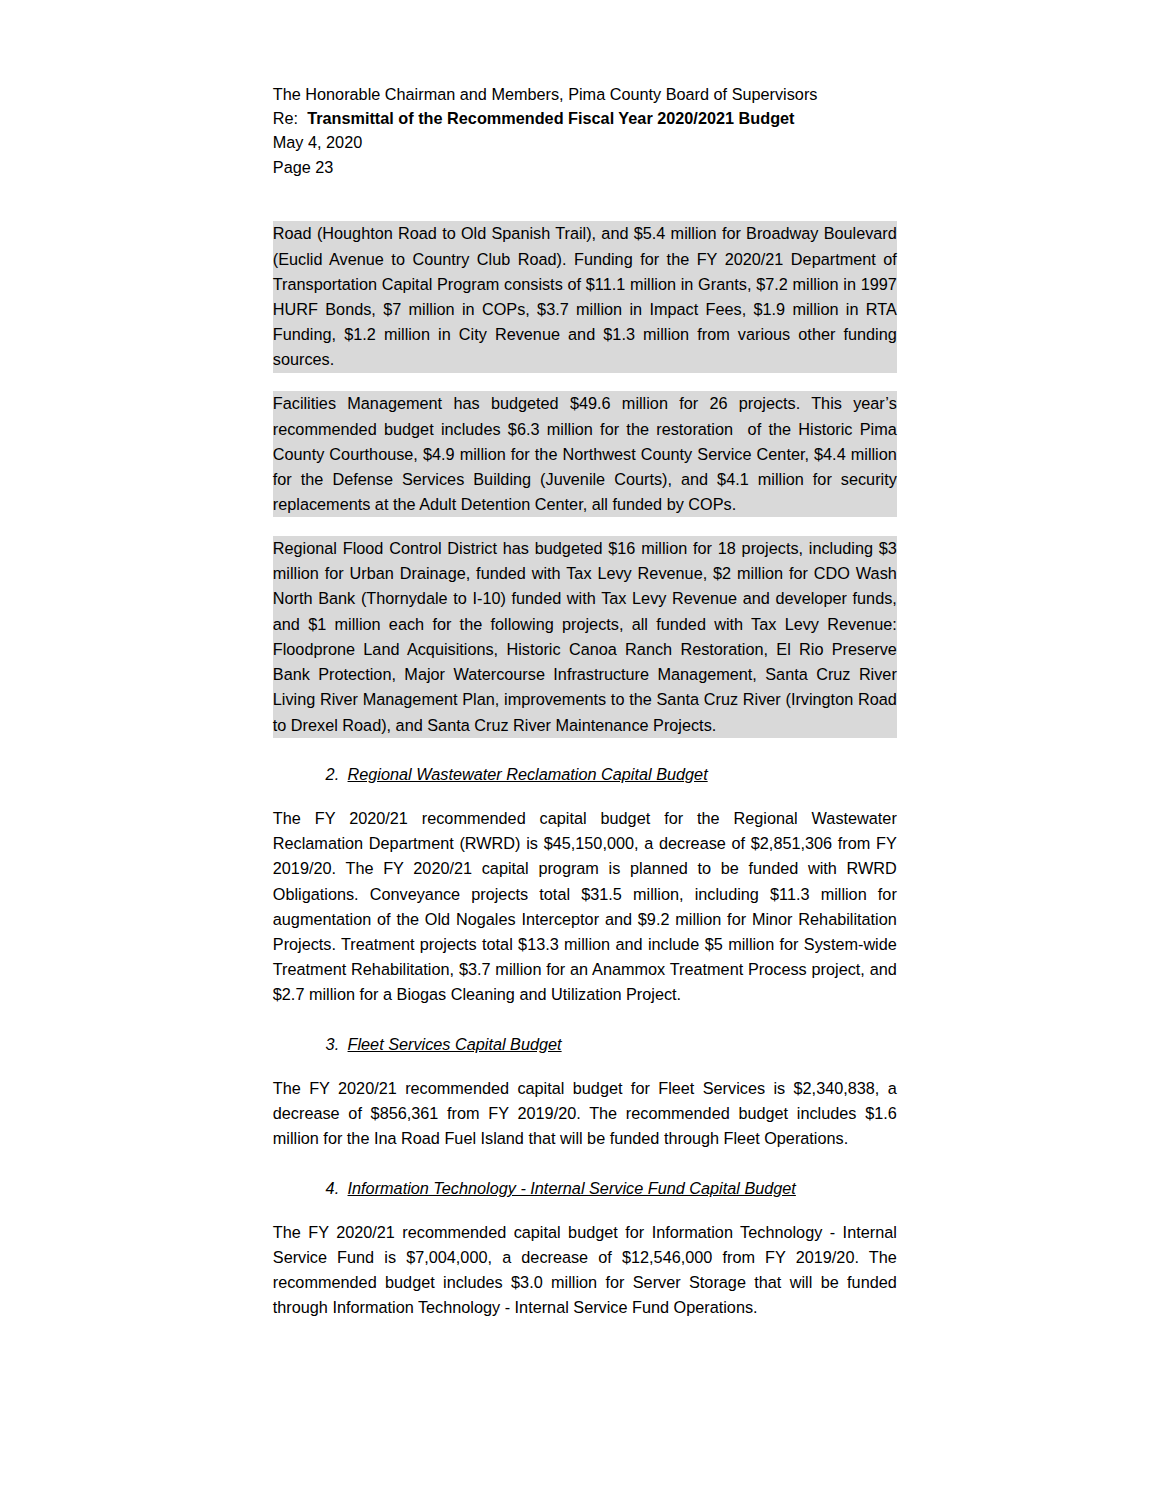The Honorable Chairman and Members, Pima County Board of Supervisors
Re: Transmittal of the Recommended Fiscal Year 2020/2021 Budget
May 4, 2020
Page 23
Road (Houghton Road to Old Spanish Trail), and $5.4 million for Broadway Boulevard (Euclid Avenue to Country Club Road). Funding for the FY 2020/21 Department of Transportation Capital Program consists of $11.1 million in Grants, $7.2 million in 1997 HURF Bonds, $7 million in COPs, $3.7 million in Impact Fees, $1.9 million in RTA Funding, $1.2 million in City Revenue and $1.3 million from various other funding sources.
Facilities Management has budgeted $49.6 million for 26 projects. This year’s recommended budget includes $6.3 million for the restoration of the Historic Pima County Courthouse, $4.9 million for the Northwest County Service Center, $4.4 million for the Defense Services Building (Juvenile Courts), and $4.1 million for security replacements at the Adult Detention Center, all funded by COPs.
Regional Flood Control District has budgeted $16 million for 18 projects, including $3 million for Urban Drainage, funded with Tax Levy Revenue, $2 million for CDO Wash North Bank (Thornydale to I-10) funded with Tax Levy Revenue and developer funds, and $1 million each for the following projects, all funded with Tax Levy Revenue: Floodprone Land Acquisitions, Historic Canoa Ranch Restoration, El Rio Preserve Bank Protection, Major Watercourse Infrastructure Management, Santa Cruz River Living River Management Plan, improvements to the Santa Cruz River (Irvington Road to Drexel Road), and Santa Cruz River Maintenance Projects.
2. Regional Wastewater Reclamation Capital Budget
The FY 2020/21 recommended capital budget for the Regional Wastewater Reclamation Department (RWRD) is $45,150,000, a decrease of $2,851,306 from FY 2019/20. The FY 2020/21 capital program is planned to be funded with RWRD Obligations. Conveyance projects total $31.5 million, including $11.3 million for augmentation of the Old Nogales Interceptor and $9.2 million for Minor Rehabilitation Projects. Treatment projects total $13.3 million and include $5 million for System-wide Treatment Rehabilitation, $3.7 million for an Anammox Treatment Process project, and $2.7 million for a Biogas Cleaning and Utilization Project.
3. Fleet Services Capital Budget
The FY 2020/21 recommended capital budget for Fleet Services is $2,340,838, a decrease of $856,361 from FY 2019/20. The recommended budget includes $1.6 million for the Ina Road Fuel Island that will be funded through Fleet Operations.
4. Information Technology - Internal Service Fund Capital Budget
The FY 2020/21 recommended capital budget for Information Technology - Internal Service Fund is $7,004,000, a decrease of $12,546,000 from FY 2019/20. The recommended budget includes $3.0 million for Server Storage that will be funded through Information Technology - Internal Service Fund Operations.